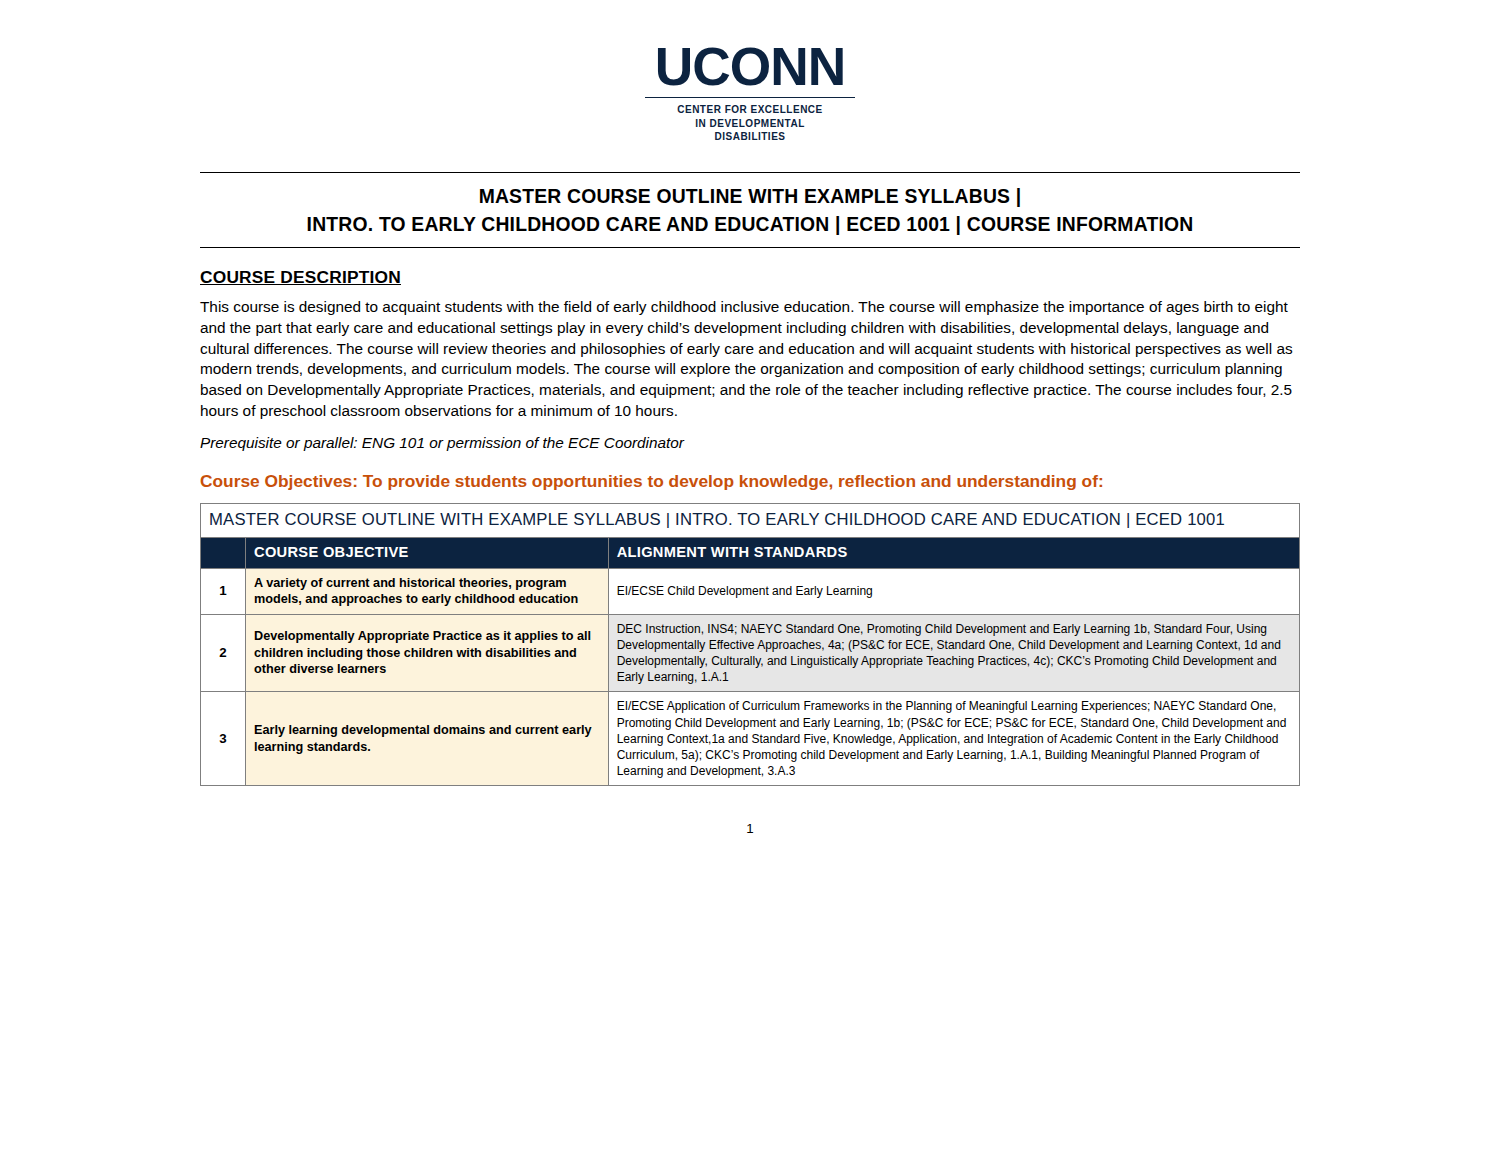UCONN
CENTER FOR EXCELLENCE
IN DEVELOPMENTAL
DISABILITIES
MASTER COURSE OUTLINE WITH EXAMPLE SYLLABUS |
INTRO. TO EARLY CHILDHOOD CARE AND EDUCATION | ECED 1001 | COURSE INFORMATION
COURSE DESCRIPTION
This course is designed to acquaint students with the field of early childhood inclusive education. The course will emphasize the importance of ages birth to eight and the part that early care and educational settings play in every child’s development including children with disabilities, developmental delays, language and cultural differences. The course will review theories and philosophies of early care and education and will acquaint students with historical perspectives as well as modern trends, developments, and curriculum models. The course will explore the organization and composition of early childhood settings; curriculum planning based on Developmentally Appropriate Practices, materials, and equipment; and the role of the teacher including reflective practice. The course includes four, 2.5 hours of preschool classroom observations for a minimum of 10 hours.
Prerequisite or parallel: ENG 101 or permission of the ECE Coordinator
Course Objectives: To provide students opportunities to develop knowledge, reflection and understanding of:
MASTER COURSE OUTLINE WITH EXAMPLE SYLLABUS | INTRO. TO EARLY CHILDHOOD CARE AND EDUCATION | ECED 1001
| | COURSE OBJECTIVE | ALIGNMENT WITH STANDARDS |
| --- | --- | --- |
| 1 | A variety of current and historical theories, program models, and approaches to early childhood education | EI/ECSE Child Development and Early Learning |
| 2 | Developmentally Appropriate Practice as it applies to all children including those children with disabilities and other diverse learners | DEC Instruction, INS4; NAEYC Standard One, Promoting Child Development and Early Learning 1b, Standard Four, Using Developmentally Effective Approaches, 4a; (PS&C for ECE, Standard One, Child Development and Learning Context, 1d and Developmentally, Culturally, and Linguistically Appropriate Teaching Practices, 4c); CKC’s Promoting Child Development and Early Learning, 1.A.1 |
| 3 | Early learning developmental domains and current early learning standards. | EI/ECSE Application of Curriculum Frameworks in the Planning of Meaningful Learning Experiences; NAEYC Standard One, Promoting Child Development and Early Learning, 1b; (PS&C for ECE; PS&C for ECE, Standard One, Child Development and Learning Context,1a and Standard Five, Knowledge, Application, and Integration of Academic Content in the Early Childhood Curriculum, 5a); CKC’s Promoting child Development and Early Learning, 1.A.1, Building Meaningful Planned Program of Learning and Development, 3.A.3 |
1